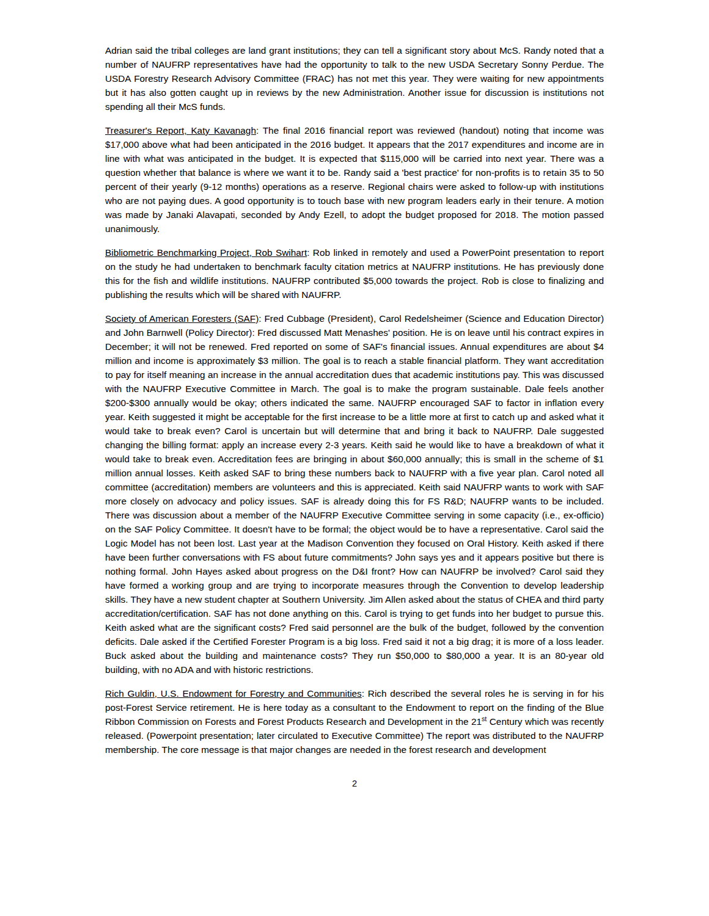Adrian said the tribal colleges are land grant institutions; they can tell a significant story about McS. Randy noted that a number of NAUFRP representatives have had the opportunity to talk to the new USDA Secretary Sonny Perdue. The USDA Forestry Research Advisory Committee (FRAC) has not met this year. They were waiting for new appointments but it has also gotten caught up in reviews by the new Administration. Another issue for discussion is institutions not spending all their McS funds.
Treasurer's Report, Katy Kavanagh: The final 2016 financial report was reviewed (handout) noting that income was $17,000 above what had been anticipated in the 2016 budget. It appears that the 2017 expenditures and income are in line with what was anticipated in the budget. It is expected that $115,000 will be carried into next year. There was a question whether that balance is where we want it to be. Randy said a 'best practice' for non-profits is to retain 35 to 50 percent of their yearly (9-12 months) operations as a reserve. Regional chairs were asked to follow-up with institutions who are not paying dues. A good opportunity is to touch base with new program leaders early in their tenure. A motion was made by Janaki Alavapati, seconded by Andy Ezell, to adopt the budget proposed for 2018. The motion passed unanimously.
Bibliometric Benchmarking Project, Rob Swihart: Rob linked in remotely and used a PowerPoint presentation to report on the study he had undertaken to benchmark faculty citation metrics at NAUFRP institutions. He has previously done this for the fish and wildlife institutions. NAUFRP contributed $5,000 towards the project. Rob is close to finalizing and publishing the results which will be shared with NAUFRP.
Society of American Foresters (SAF): Fred Cubbage (President), Carol Redelsheimer (Science and Education Director) and John Barnwell (Policy Director): Fred discussed Matt Menashes' position. He is on leave until his contract expires in December; it will not be renewed. Fred reported on some of SAF's financial issues. Annual expenditures are about $4 million and income is approximately $3 million. The goal is to reach a stable financial platform. They want accreditation to pay for itself meaning an increase in the annual accreditation dues that academic institutions pay. This was discussed with the NAUFRP Executive Committee in March. The goal is to make the program sustainable. Dale feels another $200-$300 annually would be okay; others indicated the same. NAUFRP encouraged SAF to factor in inflation every year. Keith suggested it might be acceptable for the first increase to be a little more at first to catch up and asked what it would take to break even? Carol is uncertain but will determine that and bring it back to NAUFRP. Dale suggested changing the billing format: apply an increase every 2-3 years. Keith said he would like to have a breakdown of what it would take to break even. Accreditation fees are bringing in about $60,000 annually; this is small in the scheme of $1 million annual losses. Keith asked SAF to bring these numbers back to NAUFRP with a five year plan. Carol noted all committee (accreditation) members are volunteers and this is appreciated. Keith said NAUFRP wants to work with SAF more closely on advocacy and policy issues. SAF is already doing this for FS R&D; NAUFRP wants to be included. There was discussion about a member of the NAUFRP Executive Committee serving in some capacity (i.e., ex-officio) on the SAF Policy Committee. It doesn't have to be formal; the object would be to have a representative. Carol said the Logic Model has not been lost. Last year at the Madison Convention they focused on Oral History. Keith asked if there have been further conversations with FS about future commitments? John says yes and it appears positive but there is nothing formal. John Hayes asked about progress on the D&I front? How can NAUFRP be involved? Carol said they have formed a working group and are trying to incorporate measures through the Convention to develop leadership skills. They have a new student chapter at Southern University. Jim Allen asked about the status of CHEA and third party accreditation/certification. SAF has not done anything on this. Carol is trying to get funds into her budget to pursue this. Keith asked what are the significant costs? Fred said personnel are the bulk of the budget, followed by the convention deficits. Dale asked if the Certified Forester Program is a big loss. Fred said it not a big drag; it is more of a loss leader. Buck asked about the building and maintenance costs? They run $50,000 to $80,000 a year. It is an 80-year old building, with no ADA and with historic restrictions.
Rich Guldin, U.S. Endowment for Forestry and Communities: Rich described the several roles he is serving in for his post-Forest Service retirement. He is here today as a consultant to the Endowment to report on the finding of the Blue Ribbon Commission on Forests and Forest Products Research and Development in the 21st Century which was recently released. (Powerpoint presentation; later circulated to Executive Committee) The report was distributed to the NAUFRP membership. The core message is that major changes are needed in the forest research and development
2